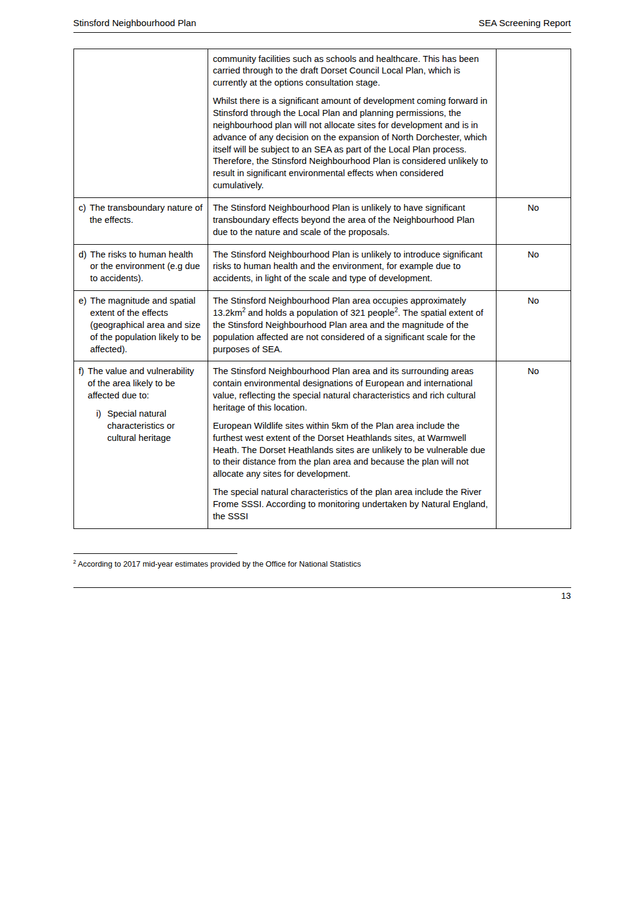Stinsford Neighbourhood Plan
SEA Screening Report
| | community facilities such as schools and healthcare. This has been carried through to the draft Dorset Council Local Plan, which is currently at the options consultation stage. Whilst there is a significant amount of development coming forward in Stinsford through the Local Plan and planning permissions, the neighbourhood plan will not allocate sites for development and is in advance of any decision on the expansion of North Dorchester, which itself will be subject to an SEA as part of the Local Plan process. Therefore, the Stinsford Neighbourhood Plan is considered unlikely to result in significant environmental effects when considered cumulatively. | |
| c) The transboundary nature of the effects. | The Stinsford Neighbourhood Plan is unlikely to have significant transboundary effects beyond the area of the Neighbourhood Plan due to the nature and scale of the proposals. | No |
| d) The risks to human health or the environment (e.g due to accidents). | The Stinsford Neighbourhood Plan is unlikely to introduce significant risks to human health and the environment, for example due to accidents, in light of the scale and type of development. | No |
| e) The magnitude and spatial extent of the effects (geographical area and size of the population likely to be affected). | The Stinsford Neighbourhood Plan area occupies approximately 13.2km 2 and holds a population of 321 people 2 . The spatial extent of the Stinsford Neighbourhood Plan area and the magnitude of the population affected are not considered of a significant scale for the purposes of SEA. | No |
| f) The value and vulnerability of the area likely to be affected due to: i) Special natural characteristics or cultural heritage | The Stinsford Neighbourhood Plan area and its surrounding areas contain environmental designations of European and international value, reflecting the special natural characteristics and rich cultural heritage of this location. European Wildlife sites within 5km of the Plan area include the furthest west extent of the Dorset Heathlands sites, at Warmwell Heath. The Dorset Heathlands sites are unlikely to be vulnerable due to their distance from the plan area and because the plan will not allocate any sites for development. The special natural characteristics of the plan area include the River Frome SSSI. According to monitoring undertaken by Natural England, the SSSI | No |
2 According to 2017 mid-year estimates provided by the Office for National Statistics
13